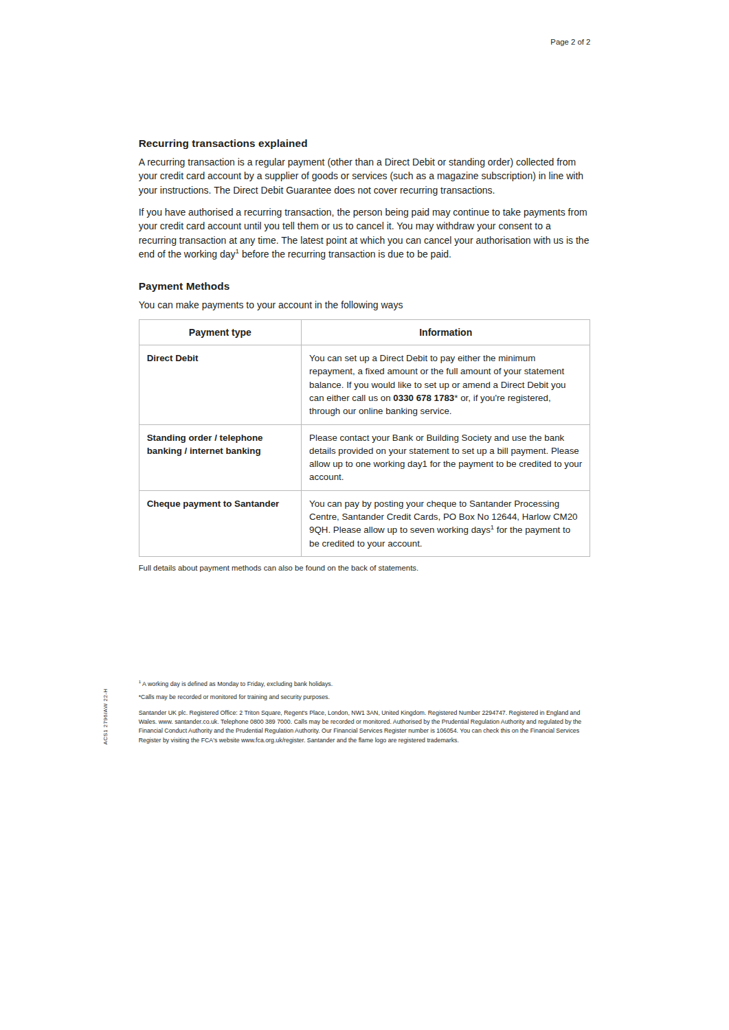Page 2 of 2
Recurring transactions explained
A recurring transaction is a regular payment (other than a Direct Debit or standing order) collected from your credit card account by a supplier of goods or services (such as a magazine subscription) in line with your instructions. The Direct Debit Guarantee does not cover recurring transactions.
If you have authorised a recurring transaction, the person being paid may continue to take payments from your credit card account until you tell them or us to cancel it. You may withdraw your consent to a recurring transaction at any time. The latest point at which you can cancel your authorisation with us is the end of the working day1 before the recurring transaction is due to be paid.
Payment Methods
You can make payments to your account in the following ways
| Payment type | Information |
| --- | --- |
| Direct Debit | You can set up a Direct Debit to pay either the minimum repayment, a fixed amount or the full amount of your statement balance. If you would like to set up or amend a Direct Debit you can either call us on 0330 678 1783 * or, if you're registered, through our online banking service. |
| Standing order / telephone banking / internet banking | Please contact your Bank or Building Society and use the bank details provided on your statement to set up a bill payment. Please allow up to one working day1 for the payment to be credited to your account. |
| Cheque payment to Santander | You can pay by posting your cheque to Santander Processing Centre, Santander Credit Cards, PO Box No 12644, Harlow CM20 9QH. Please allow up to seven working days 1 for the payment to be credited to your account. |
Full details about payment methods can also be found on the back of statements.
ACS1 2796/AW 22-H
1 A working day is defined as Monday to Friday, excluding bank holidays.
*Calls may be recorded or monitored for training and security purposes.
Santander UK plc. Registered Office: 2 Triton Square, Regent's Place, London, NW1 3AN, United Kingdom. Registered Number 2294747. Registered in England and Wales. www. santander.co.uk. Telephone 0800 389 7000. Calls may be recorded or monitored. Authorised by the Prudential Regulation Authority and regulated by the Financial Conduct Authority and the Prudential Regulation Authority. Our Financial Services Register number is 106054. You can check this on the Financial Services Register by visiting the FCA's website www.fca.org.uk/register. Santander and the flame logo are registered trademarks.